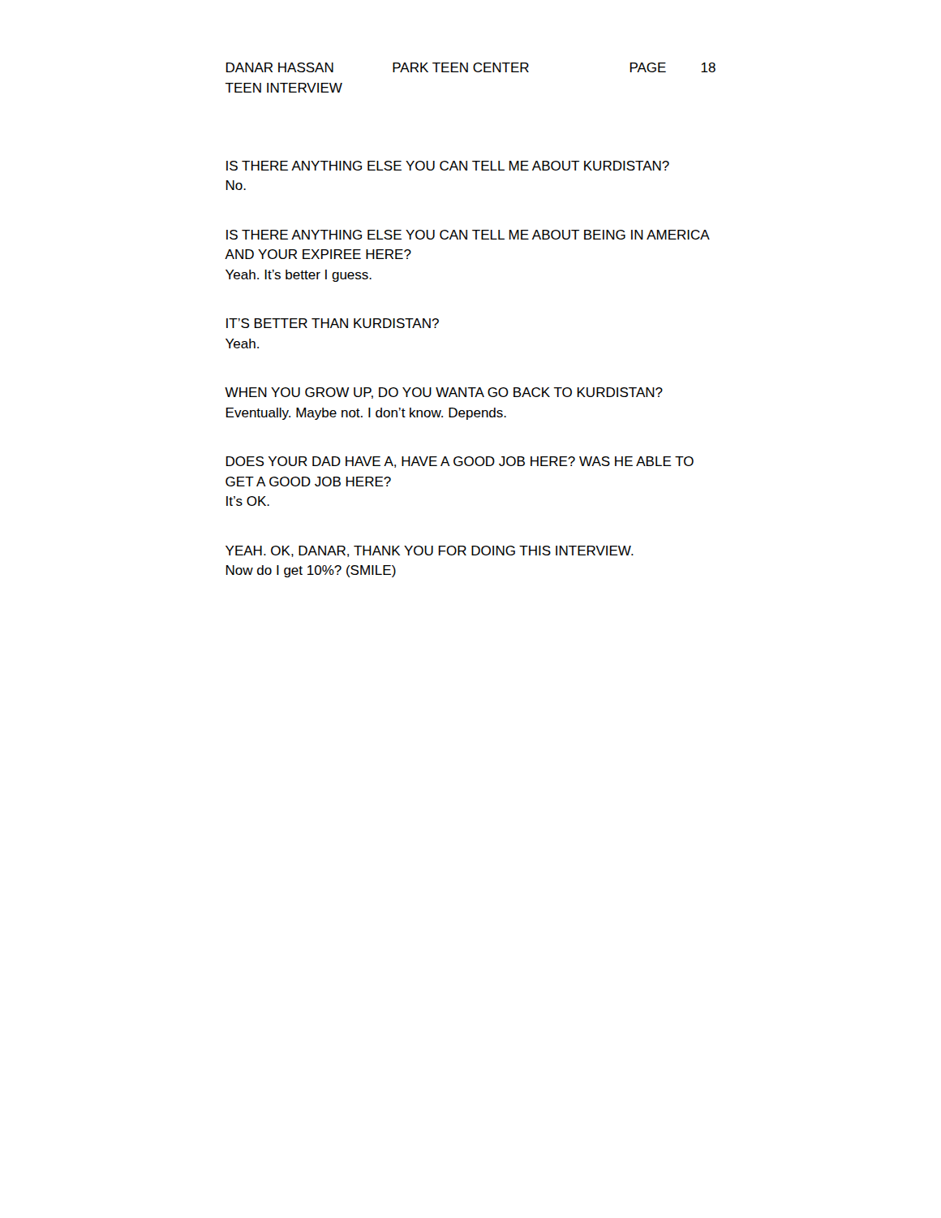Danar Hassan
Park Teen Center
Page 18
Teen Interview
Is there anything else you can tell me about Kurdistan?
No.
Is there anything else you can tell me about being in America and your expiree here?
Yeah. It’s better I guess.
It’s better than Kurdistan?
Yeah.
When you grow up, do you wanta go back to Kurdistan?
Eventually. Maybe not. I don’t know. Depends.
Does your dad have a, have a good job here? Was he able to get a good job here?
It’s OK.
Yeah. OK, Danar, thank you for doing this interview.
Now do I get 10%? (SMILE)